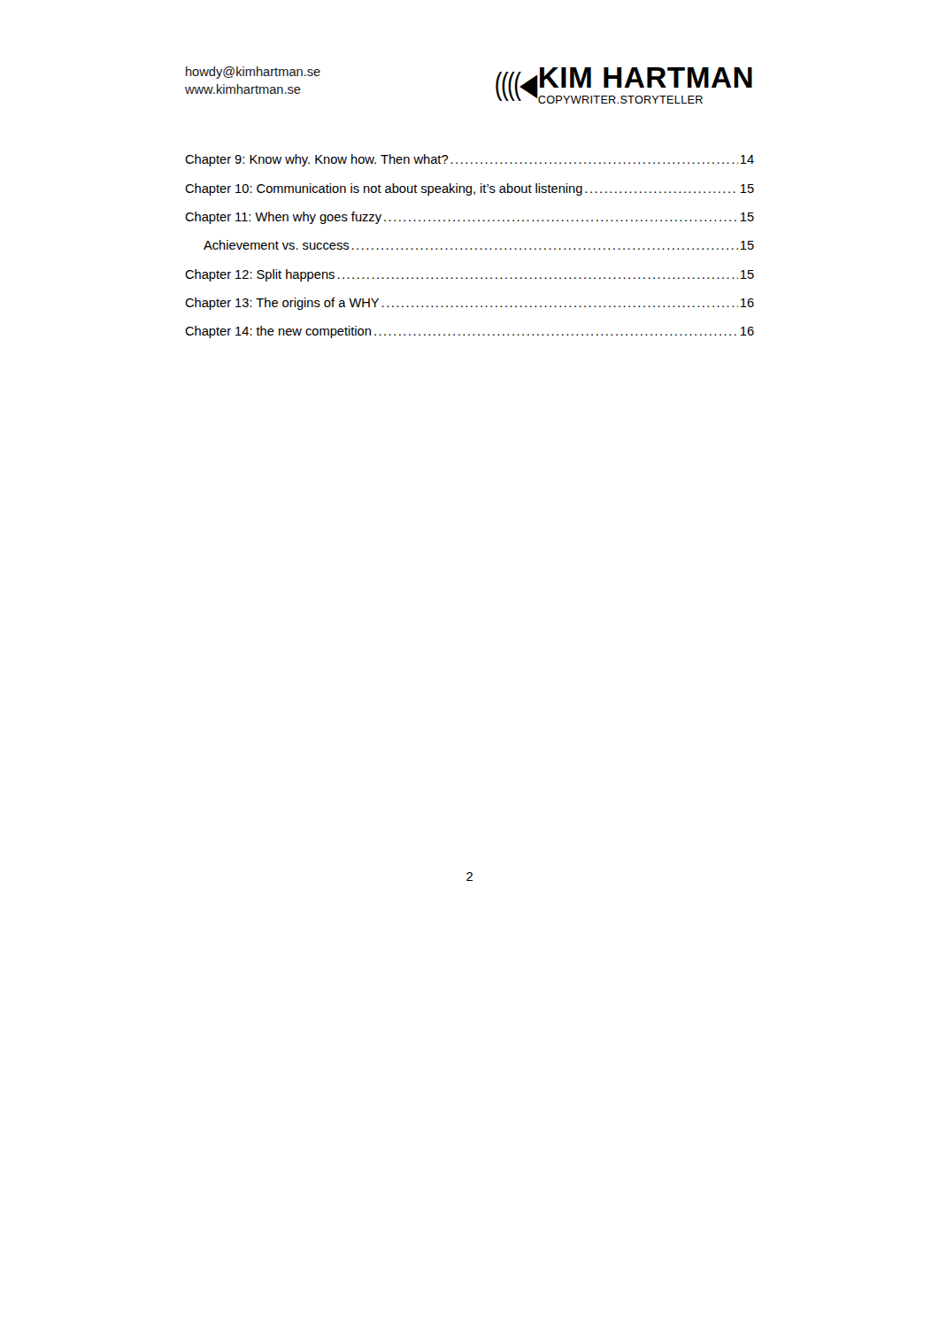howdy@kimhartman.se
www.kimhartman.se
((((◀KIM HARTMAN
COPYWRITER.STORYTELLER
Chapter 9: Know why. Know how. Then what? .................................................................................................................................................. 14
Chapter 10: Communication is not about speaking, it’s about listening .................................................................................................................................................. 15
Chapter 11: When why goes fuzzy .................................................................................................................................................. 15
Achievement vs. success .................................................................................................................................................. 15
Chapter 12: Split happens .................................................................................................................................................. 15
Chapter 13: The origins of a WHY .................................................................................................................................................. 16
Chapter 14: the new competition .................................................................................................................................................. 16
2